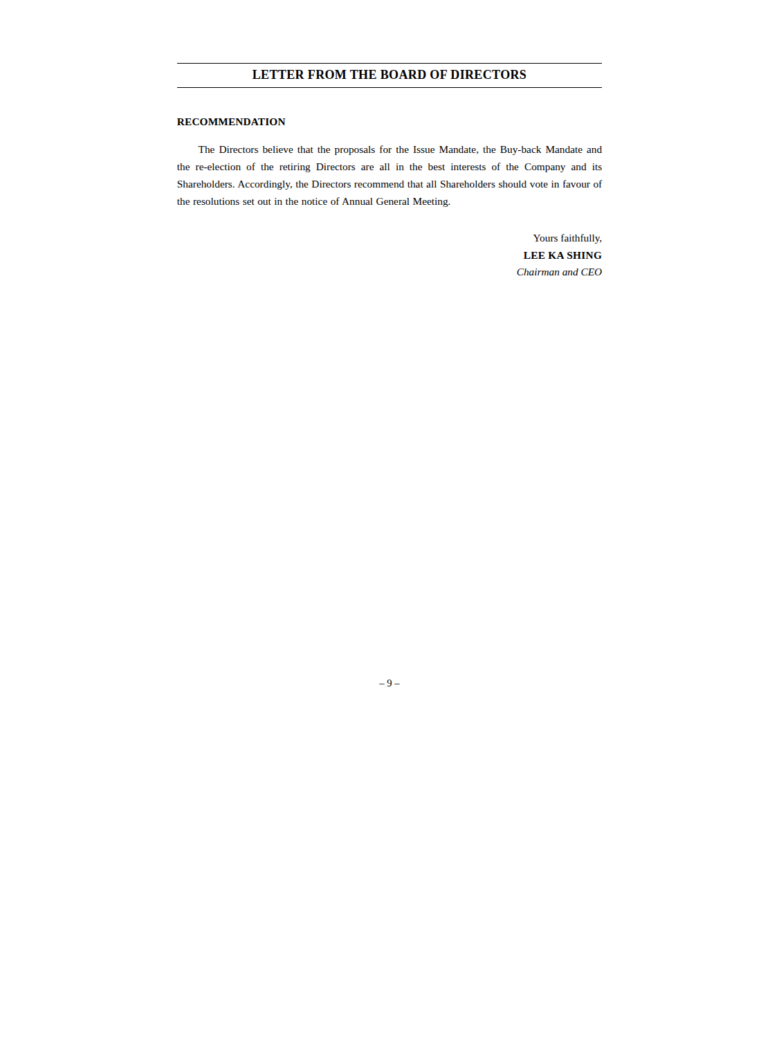LETTER FROM THE BOARD OF DIRECTORS
RECOMMENDATION
The Directors believe that the proposals for the Issue Mandate, the Buy-back Mandate and the re-election of the retiring Directors are all in the best interests of the Company and its Shareholders. Accordingly, the Directors recommend that all Shareholders should vote in favour of the resolutions set out in the notice of Annual General Meeting.
Yours faithfully,
LEE KA SHING
Chairman and CEO
– 9 –